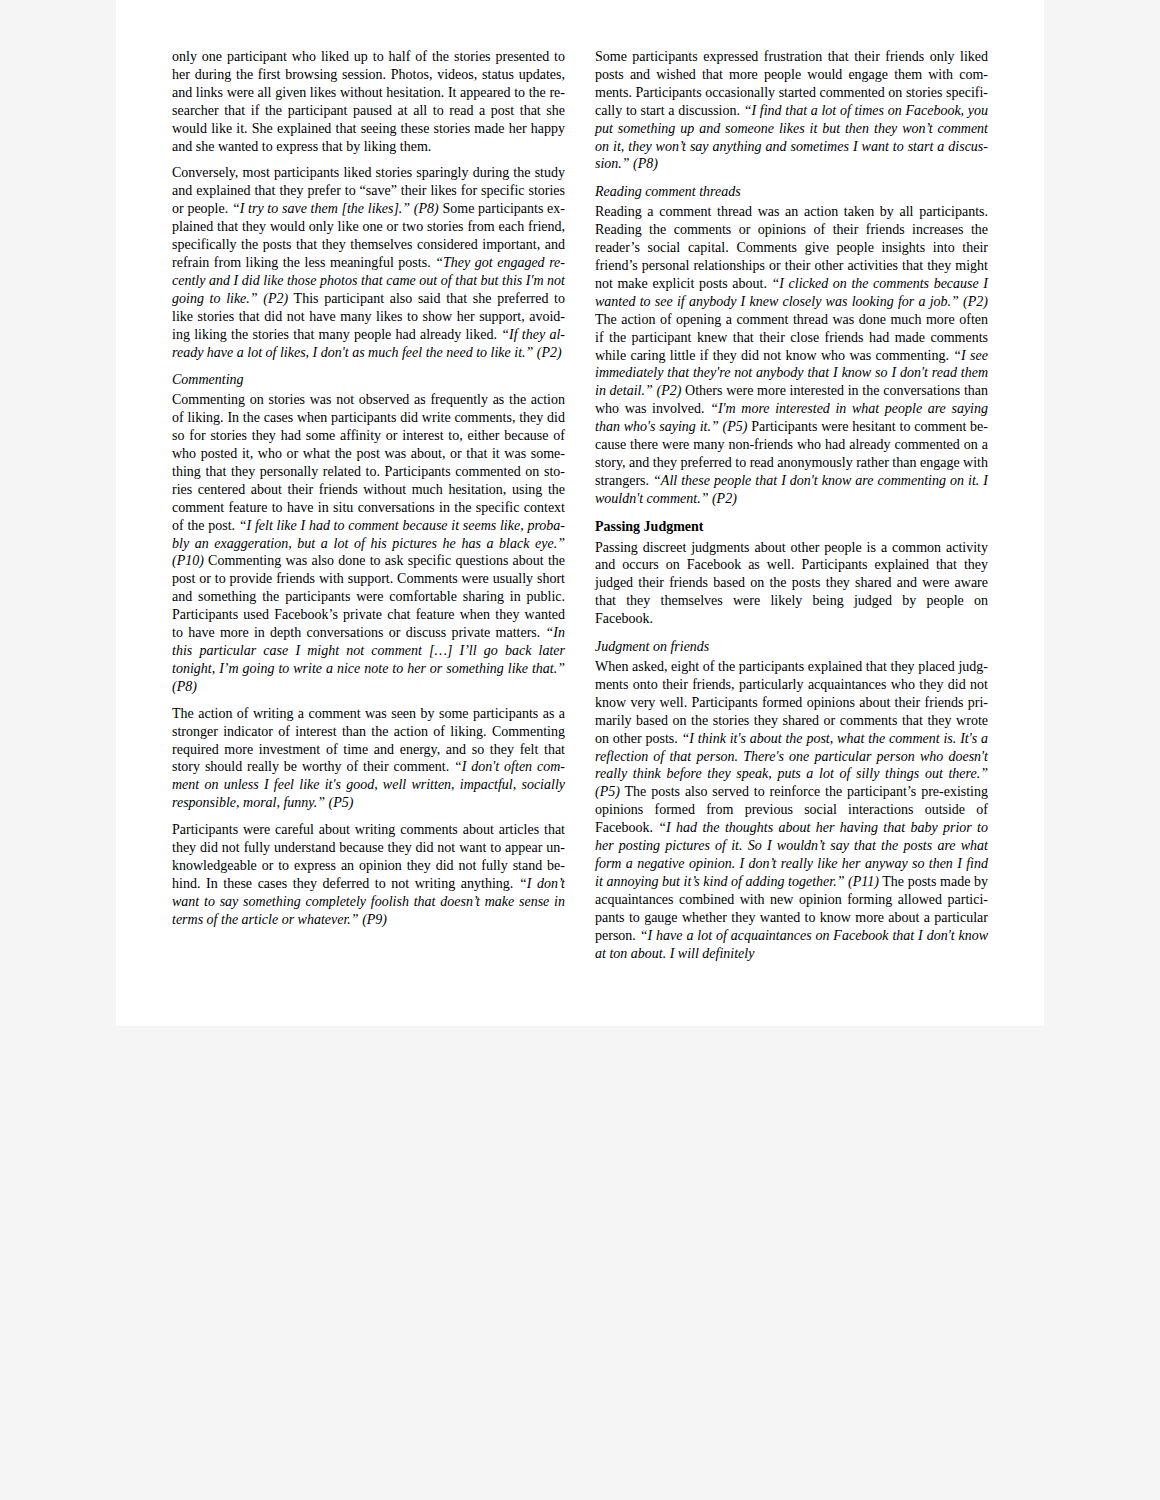only one participant who liked up to half of the stories presented to her during the first browsing session. Photos, videos, status updates, and links were all given likes without hesitation. It appeared to the researcher that if the participant paused at all to read a post that she would like it. She explained that seeing these stories made her happy and she wanted to express that by liking them.
Conversely, most participants liked stories sparingly during the study and explained that they prefer to “save” their likes for specific stories or people. “I try to save them [the likes].” (P8) Some participants explained that they would only like one or two stories from each friend, specifically the posts that they themselves considered important, and refrain from liking the less meaningful posts. “They got engaged recently and I did like those photos that came out of that but this I'm not going to like.” (P2) This participant also said that she preferred to like stories that did not have many likes to show her support, avoiding liking the stories that many people had already liked. “If they already have a lot of likes, I don't as much feel the need to like it.” (P2)
Commenting
Commenting on stories was not observed as frequently as the action of liking. In the cases when participants did write comments, they did so for stories they had some affinity or interest to, either because of who posted it, who or what the post was about, or that it was something that they personally related to. Participants commented on stories centered about their friends without much hesitation, using the comment feature to have in situ conversations in the specific context of the post. “I felt like I had to comment because it seems like, probably an exaggeration, but a lot of his pictures he has a black eye.” (P10) Commenting was also done to ask specific questions about the post or to provide friends with support. Comments were usually short and something the participants were comfortable sharing in public. Participants used Facebook’s private chat feature when they wanted to have more in depth conversations or discuss private matters. “In this particular case I might not comment […] I’ll go back later tonight, I’m going to write a nice note to her or something like that.” (P8)
The action of writing a comment was seen by some participants as a stronger indicator of interest than the action of liking. Commenting required more investment of time and energy, and so they felt that story should really be worthy of their comment. “I don't often comment on unless I feel like it's good, well written, impactful, socially responsible, moral, funny.” (P5)
Participants were careful about writing comments about articles that they did not fully understand because they did not want to appear unknowledgeable or to express an opinion they did not fully stand behind. In these cases they deferred to not writing anything. “I don’t want to say something completely foolish that doesn’t make sense in terms of the article or whatever.” (P9)
Some participants expressed frustration that their friends only liked posts and wished that more people would engage them with comments. Participants occasionally started commented on stories specifically to start a discussion. “I find that a lot of times on Facebook, you put something up and someone likes it but then they won’t comment on it, they won’t say anything and sometimes I want to start a discussion.” (P8)
Reading comment threads
Reading a comment thread was an action taken by all participants. Reading the comments or opinions of their friends increases the reader’s social capital. Comments give people insights into their friend’s personal relationships or their other activities that they might not make explicit posts about. “I clicked on the comments because I wanted to see if anybody I knew closely was looking for a job.” (P2) The action of opening a comment thread was done much more often if the participant knew that their close friends had made comments while caring little if they did not know who was commenting. “I see immediately that they're not anybody that I know so I don't read them in detail.” (P2) Others were more interested in the conversations than who was involved. “I'm more interested in what people are saying than who's saying it.” (P5) Participants were hesitant to comment because there were many non-friends who had already commented on a story, and they preferred to read anonymously rather than engage with strangers. “All these people that I don't know are commenting on it. I wouldn't comment.” (P2)
Passing Judgment
Passing discreet judgments about other people is a common activity and occurs on Facebook as well. Participants explained that they judged their friends based on the posts they shared and were aware that they themselves were likely being judged by people on Facebook.
Judgment on friends
When asked, eight of the participants explained that they placed judgments onto their friends, particularly acquaintances who they did not know very well. Participants formed opinions about their friends primarily based on the stories they shared or comments that they wrote on other posts. “I think it's about the post, what the comment is. It's a reflection of that person. There's one particular person who doesn't really think before they speak, puts a lot of silly things out there.” (P5) The posts also served to reinforce the participant’s pre-existing opinions formed from previous social interactions outside of Facebook. “I had the thoughts about her having that baby prior to her posting pictures of it. So I wouldn’t say that the posts are what form a negative opinion. I don’t really like her anyway so then I find it annoying but it’s kind of adding together.” (P11) The posts made by acquaintances combined with new opinion forming allowed participants to gauge whether they wanted to know more about a particular person. “I have a lot of acquaintances on Facebook that I don't know at ton about. I will definitely